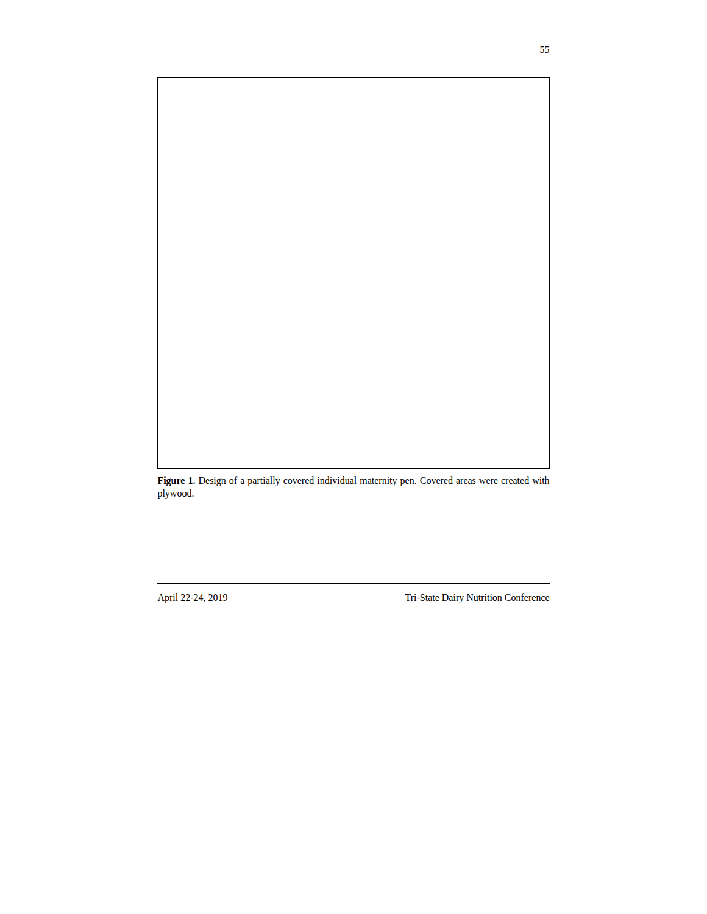55
Figure 1. Design of a partially covered individual maternity pen. Covered areas were created with plywood.
April 22-24, 2019
Tri-State Dairy Nutrition Conference